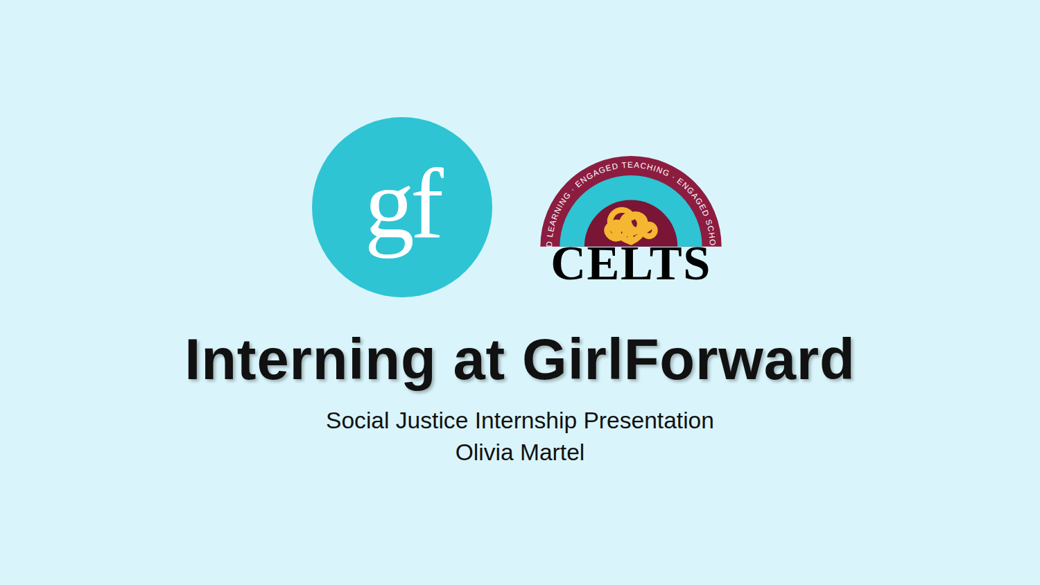gf
ENGAGED LEARNING · ENGAGED TEACHING · ENGAGED SCHOLARSHIP
CELTS
Interning at GirlForward
Social Justice Internship Presentation Olivia Martel